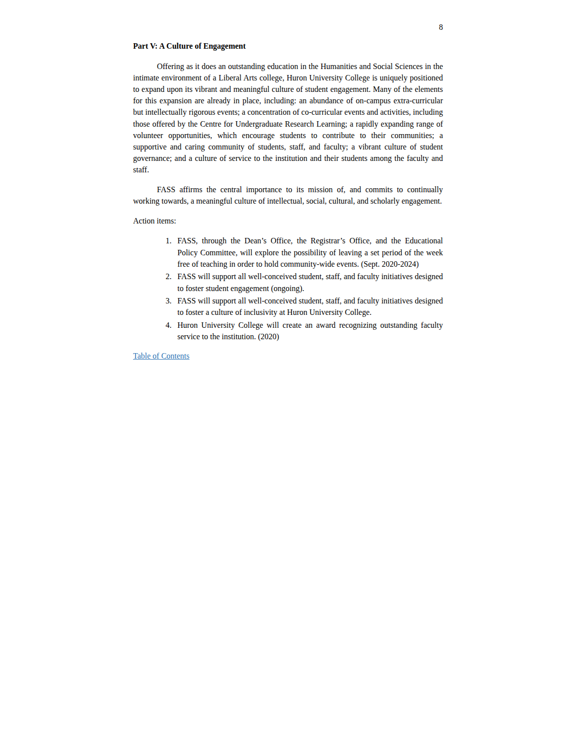8
Part V: A Culture of Engagement
Offering as it does an outstanding education in the Humanities and Social Sciences in the intimate environment of a Liberal Arts college, Huron University College is uniquely positioned to expand upon its vibrant and meaningful culture of student engagement. Many of the elements for this expansion are already in place, including: an abundance of on-campus extra-curricular but intellectually rigorous events; a concentration of co-curricular events and activities, including those offered by the Centre for Undergraduate Research Learning; a rapidly expanding range of volunteer opportunities, which encourage students to contribute to their communities; a supportive and caring community of students, staff, and faculty; a vibrant culture of student governance; and a culture of service to the institution and their students among the faculty and staff.
FASS affirms the central importance to its mission of, and commits to continually working towards, a meaningful culture of intellectual, social, cultural, and scholarly engagement.
Action items:
FASS, through the Dean’s Office, the Registrar’s Office, and the Educational Policy Committee, will explore the possibility of leaving a set period of the week free of teaching in order to hold community-wide events. (Sept. 2020-2024)
FASS will support all well-conceived student, staff, and faculty initiatives designed to foster student engagement (ongoing).
FASS will support all well-conceived student, staff, and faculty initiatives designed to foster a culture of inclusivity at Huron University College.
Huron University College will create an award recognizing outstanding faculty service to the institution. (2020)
Table of Contents